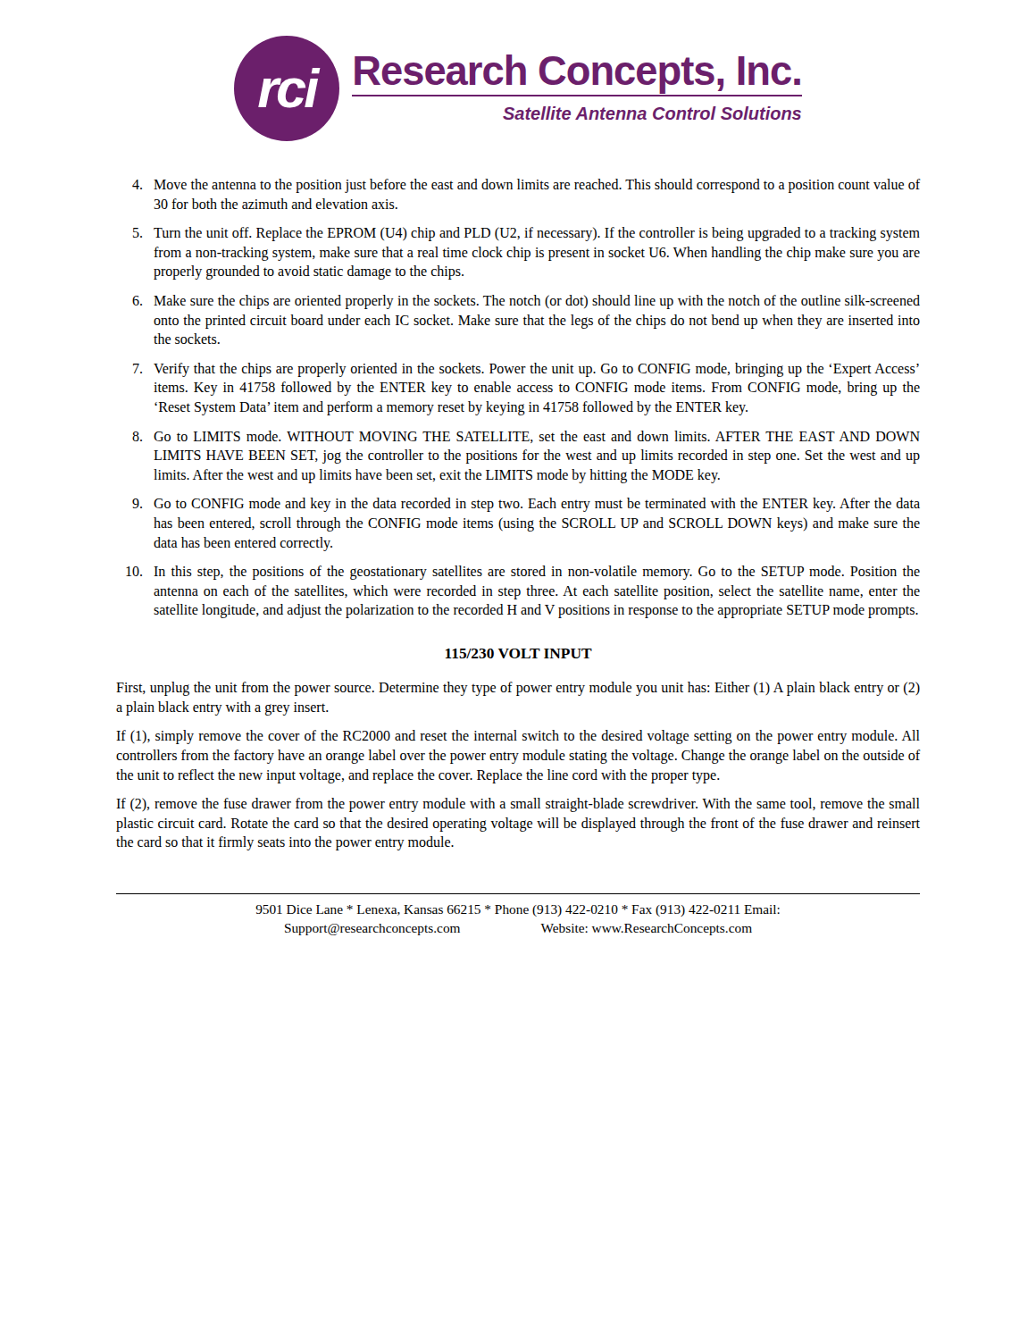rci
Research Concepts, Inc.
Satellite Antenna Control Solutions
Move the antenna to the position just before the east and down limits are reached. This should correspond to a position count value of 30 for both the azimuth and elevation axis.
Turn the unit off. Replace the EPROM (U4) chip and PLD (U2, if necessary). If the controller is being upgraded to a tracking system from a non-tracking system, make sure that a real time clock chip is present in socket U6. When handling the chip make sure you are properly grounded to avoid static damage to the chips.
Make sure the chips are oriented properly in the sockets. The notch (or dot) should line up with the notch of the outline silk-screened onto the printed circuit board under each IC socket. Make sure that the legs of the chips do not bend up when they are inserted into the sockets.
Verify that the chips are properly oriented in the sockets. Power the unit up. Go to CONFIG mode, bringing up the ‘Expert Access’ items. Key in 41758 followed by the ENTER key to enable access to CONFIG mode items. From CONFIG mode, bring up the ‘Reset System Data’ item and perform a memory reset by keying in 41758 followed by the ENTER key.
Go to LIMITS mode. WITHOUT MOVING THE SATELLITE, set the east and down limits. AFTER THE EAST AND DOWN LIMITS HAVE BEEN SET, jog the controller to the positions for the west and up limits recorded in step one. Set the west and up limits. After the west and up limits have been set, exit the LIMITS mode by hitting the MODE key.
Go to CONFIG mode and key in the data recorded in step two. Each entry must be terminated with the ENTER key. After the data has been entered, scroll through the CONFIG mode items (using the SCROLL UP and SCROLL DOWN keys) and make sure the data has been entered correctly.
In this step, the positions of the geostationary satellites are stored in non-volatile memory. Go to the SETUP mode. Position the antenna on each of the satellites, which were recorded in step three. At each satellite position, select the satellite name, enter the satellite longitude, and adjust the polarization to the recorded H and V positions in response to the appropriate SETUP mode prompts.
115/230 VOLT INPUT
First, unplug the unit from the power source. Determine they type of power entry module you unit has: Either (1) A plain black entry or (2) a plain black entry with a grey insert.
If (1), simply remove the cover of the RC2000 and reset the internal switch to the desired voltage setting on the power entry module. All controllers from the factory have an orange label over the power entry module stating the voltage. Change the orange label on the outside of the unit to reflect the new input voltage, and replace the cover. Replace the line cord with the proper type.
If (2), remove the fuse drawer from the power entry module with a small straight-blade screwdriver. With the same tool, remove the small plastic circuit card. Rotate the card so that the desired operating voltage will be displayed through the front of the fuse drawer and reinsert the card so that it firmly seats into the power entry module.
9501 Dice Lane * Lenexa, Kansas 66215 * Phone (913) 422-0210 * Fax (913) 422-0211 Email:
Support@researchconcepts.com Website: www.ResearchConcepts.com